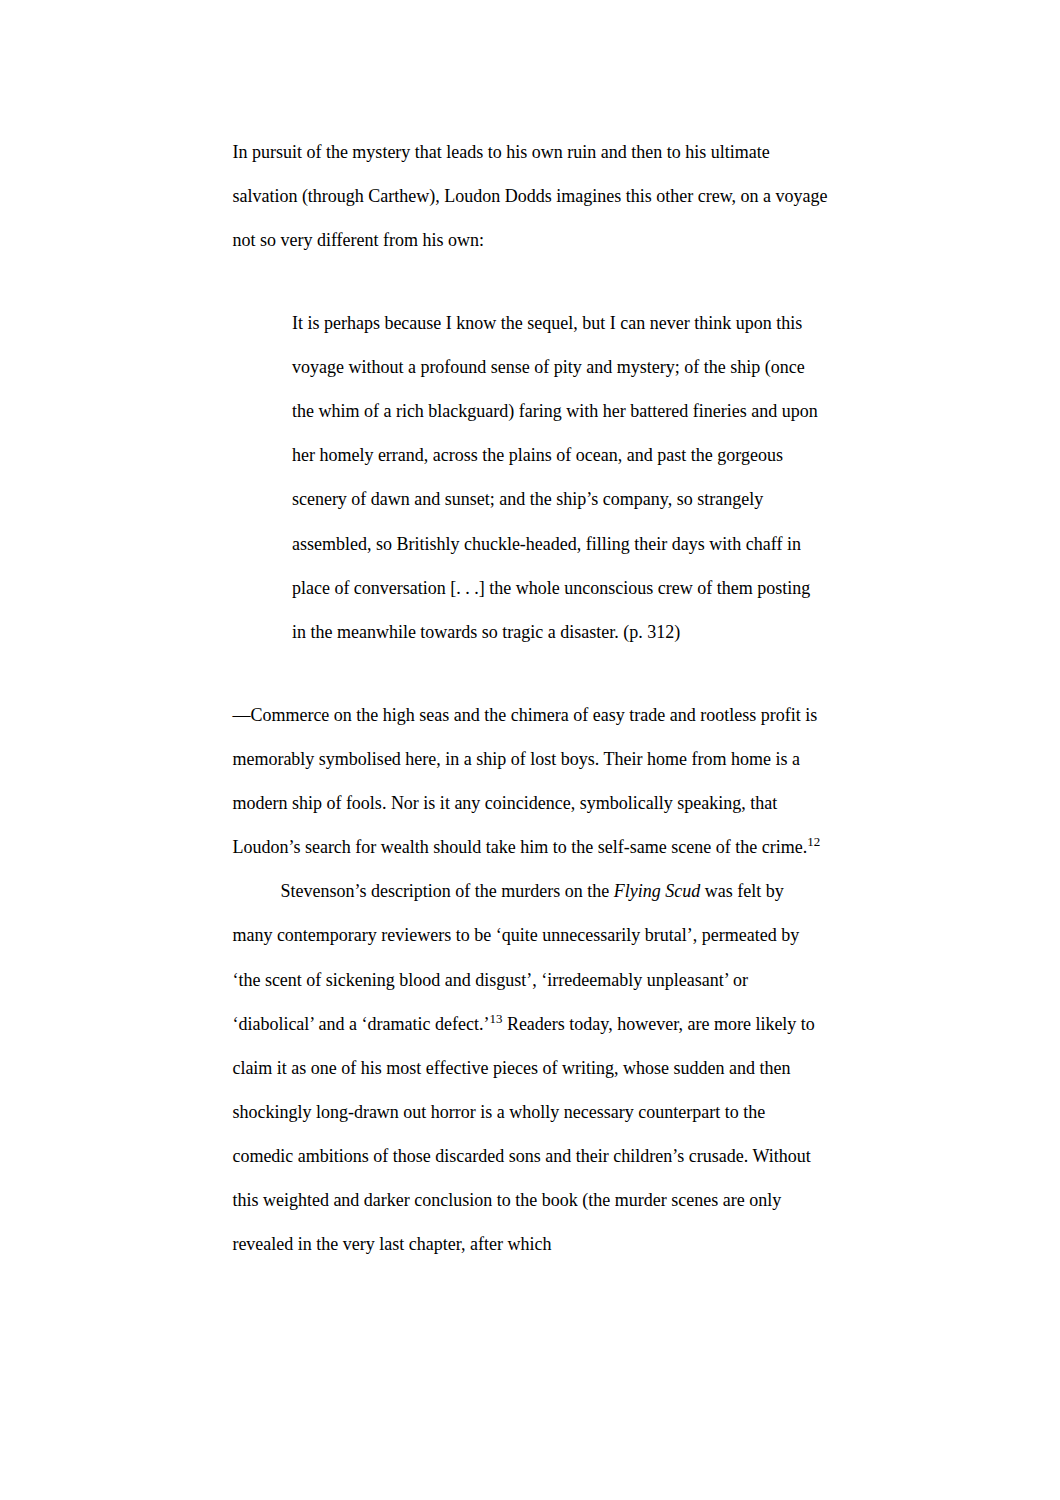In pursuit of the mystery that leads to his own ruin and then to his ultimate salvation (through Carthew), Loudon Dodds imagines this other crew, on a voyage not so very different from his own:
It is perhaps because I know the sequel, but I can never think upon this voyage without a profound sense of pity and mystery; of the ship (once the whim of a rich blackguard) faring with her battered fineries and upon her homely errand, across the plains of ocean, and past the gorgeous scenery of dawn and sunset; and the ship’s company, so strangely assembled, so Britishly chuckle-headed, filling their days with chaff in place of conversation [. . .] the whole unconscious crew of them posting in the meanwhile towards so tragic a disaster. (p. 312)
—Commerce on the high seas and the chimera of easy trade and rootless profit is memorably symbolised here, in a ship of lost boys. Their home from home is a modern ship of fools. Nor is it any coincidence, symbolically speaking, that Loudon’s search for wealth should take him to the self-same scene of the crime.12
Stevenson’s description of the murders on the Flying Scud was felt by many contemporary reviewers to be ‘quite unnecessarily brutal’, permeated by ‘the scent of sickening blood and disgust’, ‘irredeemably unpleasant’ or ‘diabolical’ and a ‘dramatic defect.’13 Readers today, however, are more likely to claim it as one of his most effective pieces of writing, whose sudden and then shockingly long-drawn out horror is a wholly necessary counterpart to the comedic ambitions of those discarded sons and their children’s crusade. Without this weighted and darker conclusion to the book (the murder scenes are only revealed in the very last chapter, after which